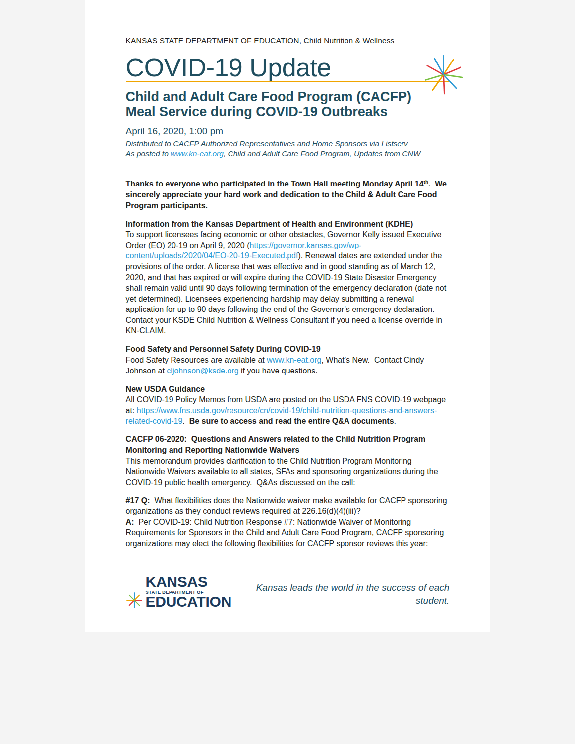KANSAS STATE DEPARTMENT OF EDUCATION, Child Nutrition & Wellness
COVID-19 Update
Child and Adult Care Food Program (CACFP)
Meal Service during COVID-19 Outbreaks
April 16, 2020, 1:00 pm
Distributed to CACFP Authorized Representatives and Home Sponsors via Listserv
As posted to www.kn-eat.org, Child and Adult Care Food Program, Updates from CNW
Thanks to everyone who participated in the Town Hall meeting Monday April 14th. We sincerely appreciate your hard work and dedication to the Child & Adult Care Food Program participants.
Information from the Kansas Department of Health and Environment (KDHE)
To support licensees facing economic or other obstacles, Governor Kelly issued Executive Order (EO) 20-19 on April 9, 2020 (https://governor.kansas.gov/wp-content/uploads/2020/04/EO-20-19-Executed.pdf). Renewal dates are extended under the provisions of the order. A license that was effective and in good standing as of March 12, 2020, and that has expired or will expire during the COVID-19 State Disaster Emergency shall remain valid until 90 days following termination of the emergency declaration (date not yet determined). Licensees experiencing hardship may delay submitting a renewal application for up to 90 days following the end of the Governor’s emergency declaration. Contact your KSDE Child Nutrition & Wellness Consultant if you need a license override in KN-CLAIM.
Food Safety and Personnel Safety During COVID-19
Food Safety Resources are available at www.kn-eat.org, What’s New. Contact Cindy Johnson at cljohnson@ksde.org if you have questions.
New USDA Guidance
All COVID-19 Policy Memos from USDA are posted on the USDA FNS COVID-19 webpage at: https://www.fns.usda.gov/resource/cn/covid-19/child-nutrition-questions-and-answers-related-covid-19. Be sure to access and read the entire Q&A documents.
CACFP 06-2020: Questions and Answers related to the Child Nutrition Program Monitoring and Reporting Nationwide Waivers
This memorandum provides clarification to the Child Nutrition Program Monitoring Nationwide Waivers available to all states, SFAs and sponsoring organizations during the COVID-19 public health emergency. Q&As discussed on the call:
#17 Q: What flexibilities does the Nationwide waiver make available for CACFP sponsoring organizations as they conduct reviews required at 226.16(d)(4)(iii)?
A: Per COVID-19: Child Nutrition Response #7: Nationwide Waiver of Monitoring Requirements for Sponsors in the Child and Adult Care Food Program, CACFP sponsoring organizations may elect the following flexibilities for CACFP sponsor reviews this year:
KANSAS STATE DEPARTMENT OF EDUCATION
Kansas leads the world in the success of each student.